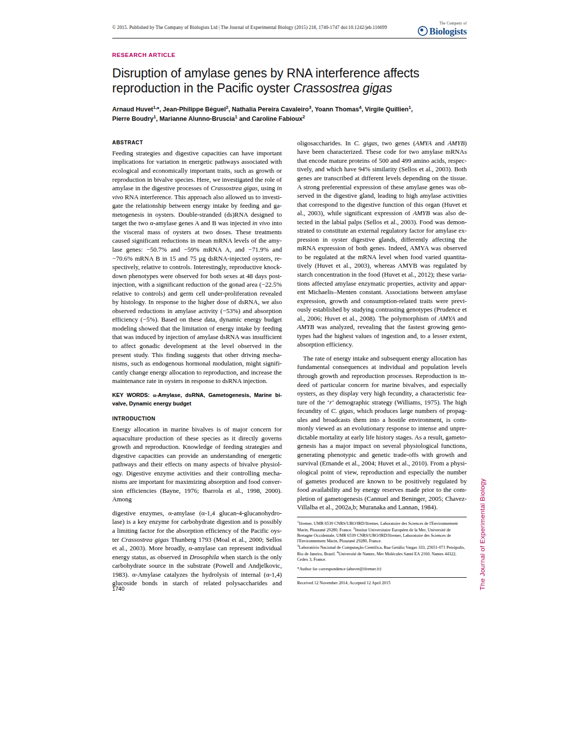© 2015. Published by The Company of Biologists Ltd | The Journal of Experimental Biology (2015) 218, 1740-1747 doi:10.1242/jeb.116699
The Company of Biologists
RESEARCH ARTICLE
Disruption of amylase genes by RNA interference affects reproduction in the Pacific oyster Crassostrea gigas
Arnaud Huvet1,*, Jean-Philippe Béguel2, Nathalia Pereira Cavaleiro3, Yoann Thomas4, Virgile Quillien1,
Pierre Boudry1, Marianne Alunno-Bruscia1 and Caroline Fabioux2
ABSTRACT
Feeding strategies and digestive capacities can have important implications for variation in energetic pathways associated with ecological and economically important traits, such as growth or reproduction in bivalve species. Here, we investigated the role of amylase in the digestive processes of Crassostrea gigas, using in vivo RNA interference. This approach also allowed us to investigate the relationship between energy intake by feeding and gametogenesis in oysters. Double-stranded (ds)RNA designed to target the two α-amylase genes A and B was injected in vivo into the visceral mass of oysters at two doses. These treatments caused significant reductions in mean mRNA levels of the amylase genes: −50.7% and −59% mRNA A, and −71.9% and −70.6% mRNA B in 15 and 75 µg dsRNA-injected oysters, respectively, relative to controls. Interestingly, reproductive knock-down phenotypes were observed for both sexes at 48 days post-injection, with a significant reduction of the gonad area (−22.5% relative to controls) and germ cell under-proliferation revealed by histology. In response to the higher dose of dsRNA, we also observed reductions in amylase activity (−53%) and absorption efficiency (−5%). Based on these data, dynamic energy budget modeling showed that the limitation of energy intake by feeding that was induced by injection of amylase dsRNA was insufficient to affect gonadic development at the level observed in the present study. This finding suggests that other driving mechanisms, such as endogenous hormonal modulation, might significantly change energy allocation to reproduction, and increase the maintenance rate in oysters in response to dsRNA injection.
KEY WORDS: α-Amylase, dsRNA, Gametogenesis, Marine bivalve, Dynamic energy budget
INTRODUCTION
Energy allocation in marine bivalves is of major concern for aquaculture production of these species as it directly governs growth and reproduction. Knowledge of feeding strategies and digestive capacities can provide an understanding of energetic pathways and their effects on many aspects of bivalve physiology. Digestive enzyme activities and their controlling mechanisms are important for maximizing absorption and food conversion efficiencies (Bayne, 1976; Ibarrola et al., 1998, 2000). Among
digestive enzymes, α-amylase (α-1,4 glucan-4-glucanohydrolase) is a key enzyme for carbohydrate digestion and is possibly a limiting factor for the absorption efficiency of the Pacific oyster Crassostrea gigas Thunberg 1793 (Moal et al., 2000; Sellos et al., 2003). More broadly, α-amylase can represent individual energy status, as observed in Drosophila when starch is the only carbohydrate source in the substrate (Powell and Andjelkovic, 1983). α-Amylase catalyzes the hydrolysis of internal (α-1,4) glucoside bonds in starch of related polysaccharides and oligosaccharides. In C. gigas, two genes (AMYA and AMYB) have been characterized. These code for two amylase mRNAs that encode mature proteins of 500 and 499 amino acids, respectively, and which have 94% similarity (Sellos et al., 2003). Both genes are transcribed at different levels depending on the tissue. A strong preferential expression of these amylase genes was observed in the digestive gland, leading to high amylase activities that correspond to the digestive function of this organ (Huvet et al., 2003), while significant expression of AMYB was also detected in the labial palps (Sellos et al., 2003). Food was demonstrated to constitute an external regulatory factor for amylase expression in oyster digestive glands, differently affecting the mRNA expression of both genes. Indeed, AMYA was observed to be regulated at the mRNA level when food varied quantitatively (Huvet et al., 2003), whereas AMYB was regulated by starch concentration in the food (Huvet et al., 2012); these variations affected amylase enzymatic properties, activity and apparent Michaelis–Menten constant. Associations between amylase expression, growth and consumption-related traits were previously established by studying contrasting genotypes (Prudence et al., 2006; Huvet et al., 2008). The polymorphism of AMYA and AMYB was analyzed, revealing that the fastest growing genotypes had the highest values of ingestion and, to a lesser extent, absorption efficiency.
The rate of energy intake and subsequent energy allocation has fundamental consequences at individual and population levels through growth and reproduction processes. Reproduction is indeed of particular concern for marine bivalves, and especially oysters, as they display very high fecundity, a characteristic feature of the ‘r’ demographic strategy (Williams, 1975). The high fecundity of C. gigas, which produces large numbers of propagules and broadcasts them into a hostile environment, is commonly viewed as an evolutionary response to intense and unpredictable mortality at early life history stages. As a result, gametogenesis has a major impact on several physiological functions, generating phenotypic and genetic trade-offs with growth and survival (Ernande et al., 2004; Huvet et al., 2010). From a physiological point of view, reproduction and especially the number of gametes produced are known to be positively regulated by food availability and by energy reserves made prior to the completion of gametogenesis (Cannuel and Beninger, 2005; Chavez-Villalba et al., 2002a,b; Muranaka and Lannan, 1984).
1Ifremer, UMR 6539 CNRS/UBO/IRD/Ifremer, Laboratoire des Sciences de l'Environnement Marin, Plouzané 29280, France. 2Institut Universitaire Européen de la Mer, Université de Bretagne Occidentale, UMR 6539 CNRS/UBO/IRD/Ifremer, Laboratoire des Sciences de l'Environnement Marin, Plouzané 29280, France.
3Laboratório Nacional de Computação Científica, Rua Getúlio Vargas 333, 25651-071 Petrópolis, Rio de Janeiro, Brazil. 4Université de Nantes, Mer Molécules Santé EA 2160, Nantes 44322, Cedex 3, France.
*Author for correspondence (ahuvet@ifremer.fr)
Received 12 November 2014; Accepted 12 April 2015
1740
The Journal of Experimental Biology